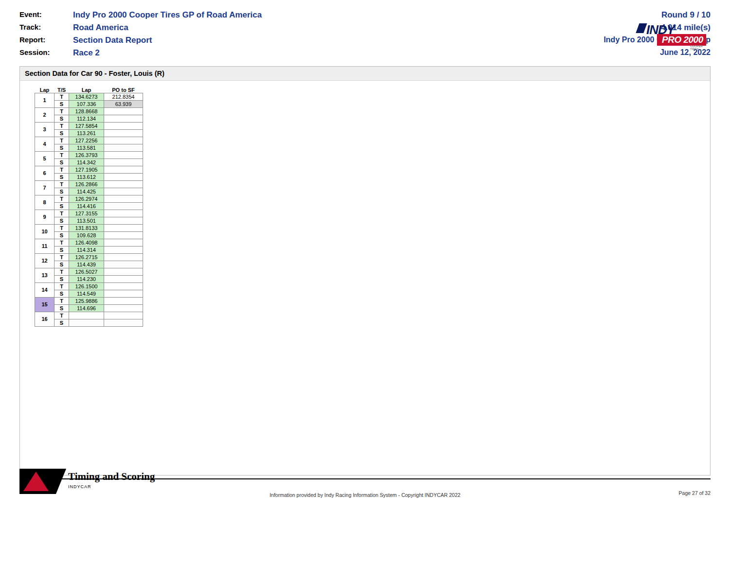INDY
PRO 2000
COOPER TIRES
| Event: | Indy Pro 2000 Cooper Tires GP of Road America | Round 9 / 10 |
| Track: | Road America | 4.014 mile(s) |
| Report: | Section Data Report | Indy Pro 2000 Championship |
| Session: | Race 2 | June 12, 2022 |
Section Data for Car 90 - Foster, Louis (R)
| Lap | T/S | Lap | PO to SF |
| --- | --- | --- | --- |
| 1 | T | 134.6273 | 212.8354 |
| S | 107.336 | 63.939 |
| 2 | T | 128.8668 | |
| S | 112.134 | |
| 3 | T | 127.5854 | |
| S | 113.261 | |
| 4 | T | 127.2256 | |
| S | 113.581 | |
| 5 | T | 126.3793 | |
| S | 114.342 | |
| 6 | T | 127.1905 | |
| S | 113.612 | |
| 7 | T | 126.2866 | |
| S | 114.425 | |
| 8 | T | 126.2974 | |
| S | 114.416 | |
| 9 | T | 127.3155 | |
| S | 113.501 | |
| 10 | T | 131.8133 | |
| S | 109.628 | |
| 11 | T | 126.4098 | |
| S | 114.314 | |
| 12 | T | 126.2715 | |
| S | 114.439 | |
| 13 | T | 126.5027 | |
| S | 114.230 | |
| 14 | T | 126.1500 | |
| S | 114.549 | |
| 15 | T | 125.9886 | |
| S | 114.696 | |
| 16 | T | | |
| S | | |
Timing and Scoring
INDYCAR
Information provided by Indy Racing Information System - Copyright INDYCAR 2022
Page 27 of 32